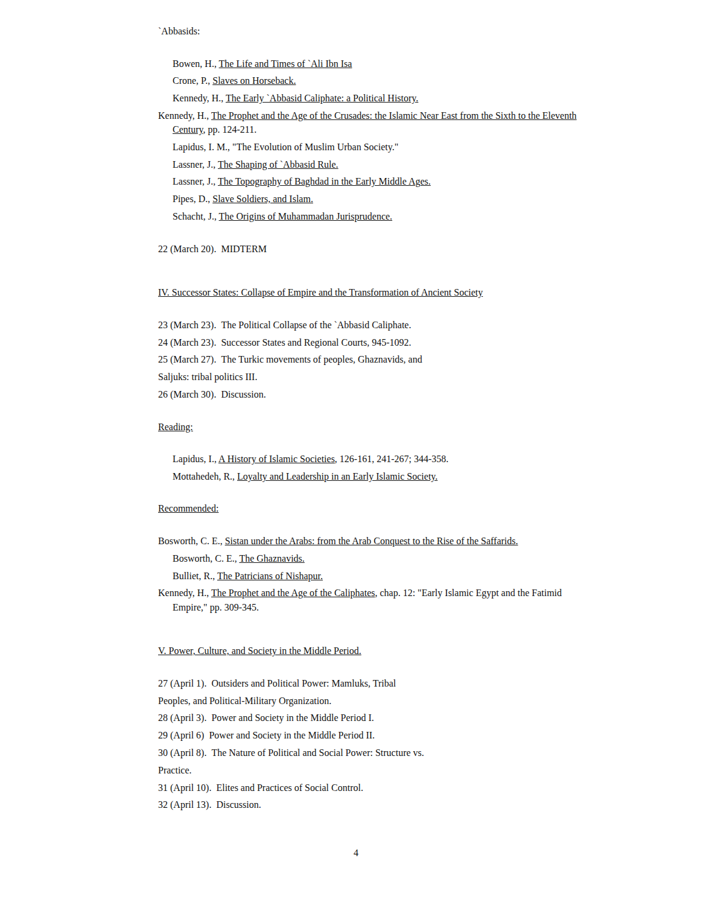`Abbasids:
Bowen, H., The Life and Times of `Ali Ibn Isa
Crone, P., Slaves on Horseback.
Kennedy, H., The Early `Abbasid Caliphate: a Political History.
Kennedy, H., The Prophet and the Age of the Crusades: the Islamic Near East from the Sixth to the Eleventh Century, pp. 124-211.
Lapidus, I. M., "The Evolution of Muslim Urban Society."
Lassner, J., The Shaping of `Abbasid Rule.
Lassner, J., The Topography of Baghdad in the Early Middle Ages.
Pipes, D., Slave Soldiers, and Islam.
Schacht, J., The Origins of Muhammadan Jurisprudence.
22 (March 20). MIDTERM
IV. Successor States: Collapse of Empire and the Transformation of Ancient Society
23 (March 23). The Political Collapse of the `Abbasid Caliphate.
24 (March 23). Successor States and Regional Courts, 945-1092.
25 (March 27). The Turkic movements of peoples, Ghaznavids, and
Saljuks: tribal politics III.
26 (March 30). Discussion.
Reading:
Lapidus, I., A History of Islamic Societies, 126-161, 241-267; 344-358.
Mottahedeh, R., Loyalty and Leadership in an Early Islamic Society.
Recommended:
Bosworth, C. E., Sistan under the Arabs: from the Arab Conquest to the Rise of the Saffarids.
Bosworth, C. E., The Ghaznavids.
Bulliet, R., The Patricians of Nishapur.
Kennedy, H., The Prophet and the Age of the Caliphates, chap. 12: "Early Islamic Egypt and the Fatimid Empire," pp. 309-345.
V. Power, Culture, and Society in the Middle Period.
27 (April 1). Outsiders and Political Power: Mamluks, Tribal
Peoples, and Political-Military Organization.
28 (April 3). Power and Society in the Middle Period I.
29 (April 6) Power and Society in the Middle Period II.
30 (April 8). The Nature of Political and Social Power: Structure vs.
Practice.
31 (April 10). Elites and Practices of Social Control.
32 (April 13). Discussion.
4